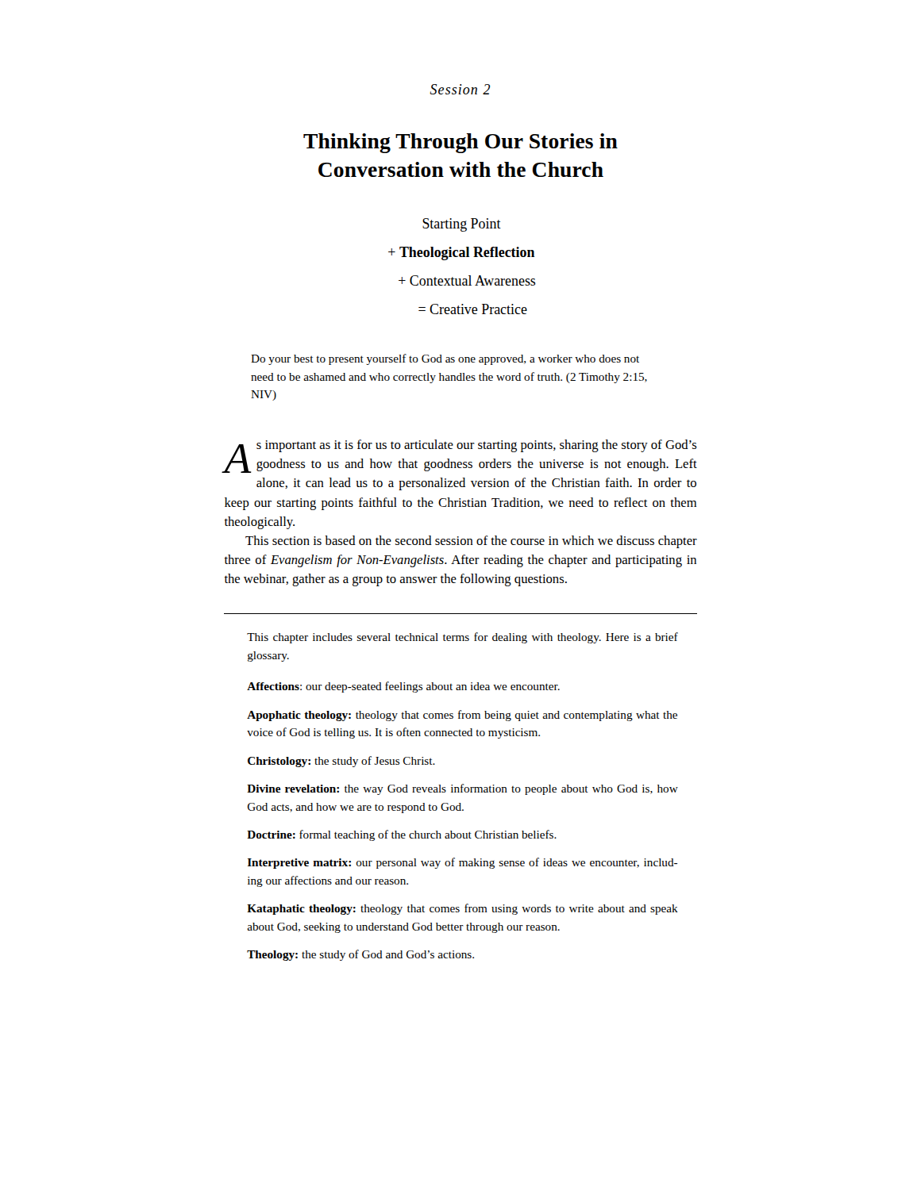Session 2
Thinking Through Our Stories in
Conversation with the Church
Starting Point
+ Theological Reflection
+ Contextual Awareness
= Creative Practice
Do your best to present yourself to God as one approved, a worker who does not need to be ashamed and who correctly handles the word of truth. (2 Timothy 2:15, NIV)
As important as it is for us to articulate our starting points, sharing the story of God’s goodness to us and how that goodness orders the universe is not enough. Left alone, it can lead us to a personalized version of the Christian faith. In order to keep our starting points faithful to the Christian Tradition, we need to reflect on them theologically.
This section is based on the second session of the course in which we discuss chapter three of Evangelism for Non-Evangelists. After reading the chapter and participating in the webinar, gather as a group to answer the following questions.
This chapter includes several technical terms for dealing with theology. Here is a brief glossary.
Affections: our deep-seated feelings about an idea we encounter.
Apophatic theology: theology that comes from being quiet and contemplating what the voice of God is telling us. It is often connected to mysticism.
Christology: the study of Jesus Christ.
Divine revelation: the way God reveals information to people about who God is, how God acts, and how we are to respond to God.
Doctrine: formal teaching of the church about Christian beliefs.
Interpretive matrix: our personal way of making sense of ideas we encounter, including our affections and our reason.
Kataphatic theology: theology that comes from using words to write about and speak about God, seeking to understand God better through our reason.
Theology: the study of God and God’s actions.